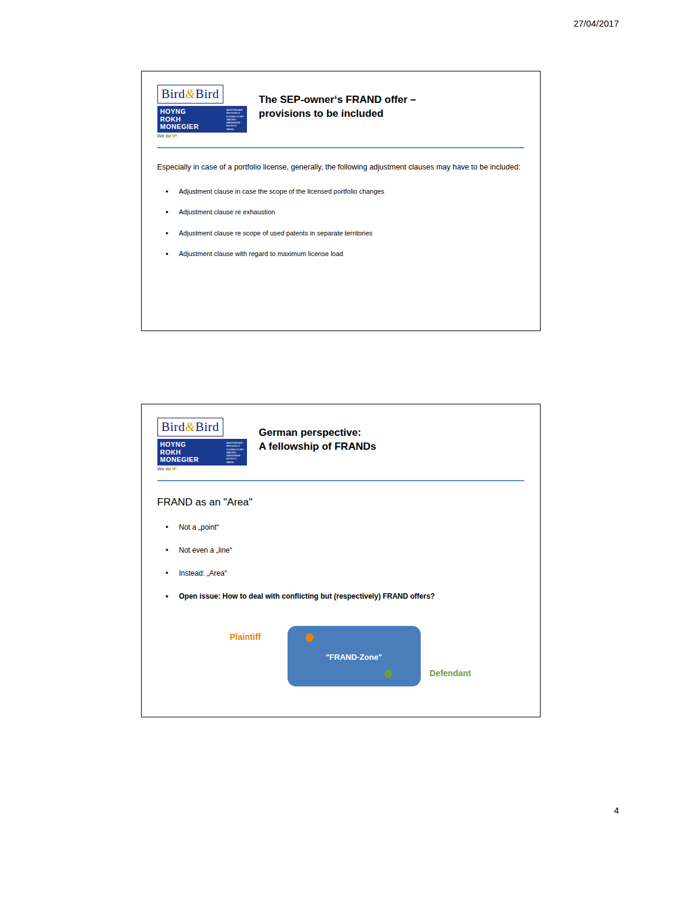27/04/2017
Bird&Bird
HOYNG
ROKH
MONEGIER
AMSTERDAM
BRUSSELS
DÜSSELDORF
MADRID
MANNHEIM
MUNICH
PARIS
We do IP.
The SEP-owner‘s FRAND offer –
provisions to be included
Especially in case of a portfolio license, generally, the following adjustment clauses may have to be included:
Adjustment clause in case the scope of the licensed portfolio changes
Adjustment clause re exhaustion
Adjustment clause re scope of used patents in separate territories
Adjustment clause with regard to maximum license load
Bird&Bird
HOYNG
ROKH
MONEGIER
AMSTERDAM
BRUSSELS
DÜSSELDORF
MADRID
MANNHEIM
MUNICH
PARIS
We do IP.
German perspective:
A fellowship of FRANDs
FRAND as an "Area"
Not a „point“
Not even a „line“
Instead: „Area“
Open issue: How to deal with conflicting but (respectively) FRAND offers?
Plaintiff
"FRAND-Zone"
Defendant
4